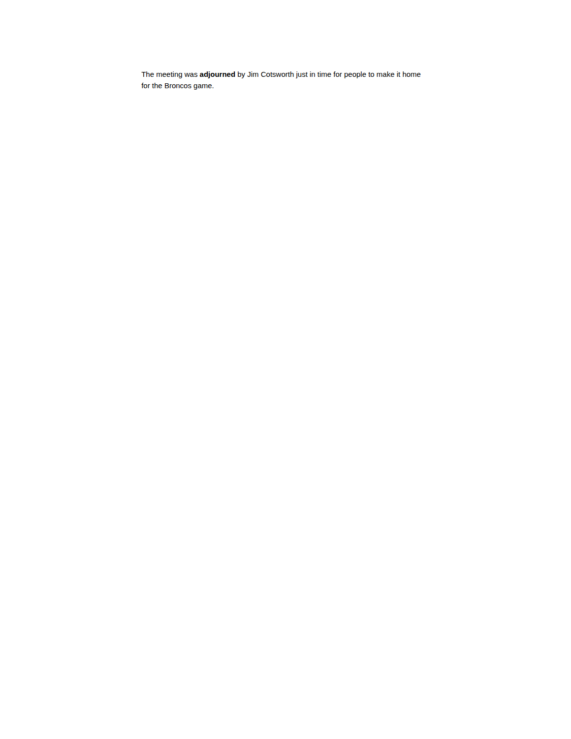The meeting was adjourned by Jim Cotsworth just in time for people to make it home for the Broncos game.